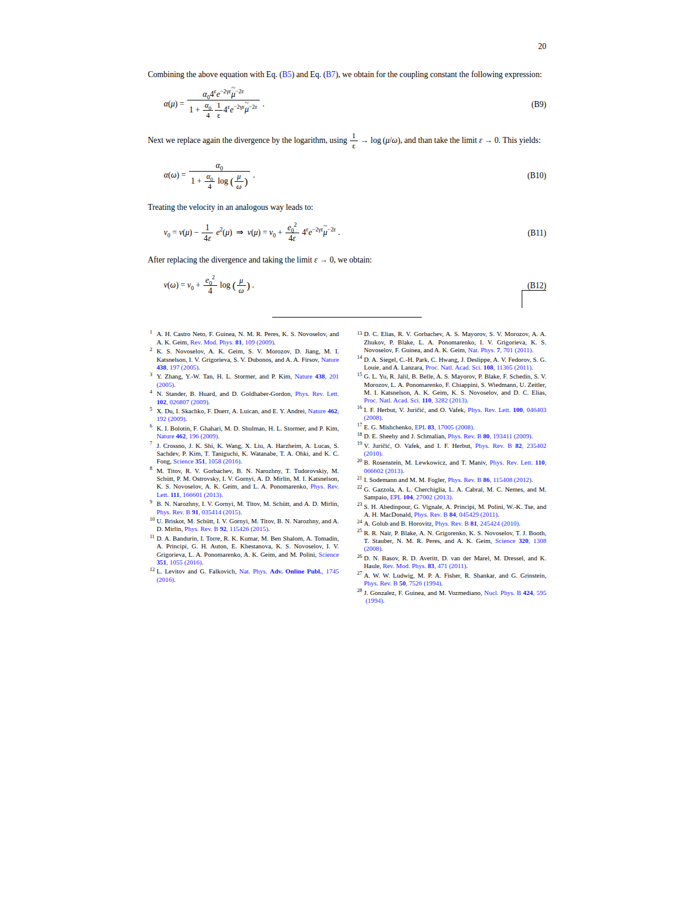20
Combining the above equation with Eq. (B5) and Eq. (B7), we obtain for the coupling constant the following expression:
α(μ) = α04εe−2γεμ−2ε 1 + α041 ε4εe−2γεμ−2ε .
(B9)
Next we replace again the divergence by the logarithm, using 1 ε → log (μ/ω), and than take the limit ε → 0. This yields:
α(ω) = α0 1 + α04 log (μω) .
(B10)
Treating the velocity in an analogous way leads to:
v0 = v(μ) − 14ε e2(μ) ⇒ v(μ) = v0 + e024ε 4εe−2γεμ−2ε .
(B11)
After replacing the divergence and taking the limit ε → 0, we obtain:
v(ω) = v0 + e024 log (μω) .
(B12)
A. H. Castro Neto, F. Guinea, N. M. R. Peres, K. S. Novoselov, and A. K. Geim, Rev. Mod. Phys. 81, 109 (2009).
K. S. Novoselov, A. K. Geim, S. V. Morozov, D. Jiang, M. I. Katsnelson, I. V. Grigorieva, S. V. Dubonos, and A. A. Firsov, Nature 438, 197 (2005).
Y. Zhang, Y.-W. Tan, H. L. Stormer, and P. Kim, Nature 438, 201 (2005).
N. Stander, B. Huard, and D. Goldhaber-Gordon, Phys. Rev. Lett. 102, 026807 (2009).
X. Du, I. Skachko, F. Duerr, A. Luican, and E. Y. Andrei, Nature 462, 192 (2009).
K. I. Bolotin, F. Ghahari, M. D. Shulman, H. L. Stormer, and P. Kim, Nature 462, 196 (2009).
J. Crossno, J. K. Shi, K. Wang, X. Liu, A. Harzheim, A. Lucas, S. Sachdev, P. Kim, T. Taniguchi, K. Watanabe, T. A. Ohki, and K. C. Fong, Science 351, 1058 (2016).
M. Titov, R. V. Gorbachev, B. N. Narozhny, T. Tudorovskiy, M. Schütt, P. M. Ostrovsky, I. V. Gornyi, A. D. Mirlin, M. I. Katsnelson, K. S. Novoselov, A. K. Geim, and L. A. Ponomarenko, Phys. Rev. Lett. 111, 166601 (2013).
B. N. Narozhny, I. V. Gornyi, M. Titov, M. Schütt, and A. D. Mirlin, Phys. Rev. B 91, 035414 (2015).
U. Briskot, M. Schütt, I. V. Gornyi, M. Titov, B. N. Narozhny, and A. D. Mirlin, Phys. Rev. B 92, 115426 (2015).
D. A. Bandurin, I. Torre, R. K. Kumar, M. Ben Shalom, A. Tomadin, A. Principi, G. H. Auton, E. Khestanova, K. S. Novoselov, I. V. Grigorieva, L. A. Ponomarenko, A. K. Geim, and M. Polini, Science 351, 1055 (2016).
L. Levitov and G. Falkovich, Nat. Phys. Adv. Online Publ., 1745 (2016).
D. C. Elias, R. V. Gorbachev, A. S. Mayorov, S. V. Morozov, A. A. Zhukov, P. Blake, L. A. Ponomarenko, I. V. Grigorieva, K. S. Novoselov, F. Guinea, and A. K. Geim, Nat. Phys. 7, 701 (2011).
D. A. Siegel, C.-H. Park, C. Hwang, J. Deslippe, A. V. Fedorov, S. G. Louie, and A. Lanzara, Proc. Natl. Acad. Sci. 108, 11365 (2011).
G. L. Yu, R. Jalil, B. Belle, A. S. Mayorov, P. Blake, F. Schedin, S. V. Morozov, L. A. Ponomarenko, F. Chiappini, S. Wiedmann, U. Zeitler, M. I. Katsnelson, A. K. Geim, K. S. Novoselov, and D. C. Elias, Proc. Natl. Acad. Sci. 110, 3282 (2013).
I. F. Herbut, V. Juričić, and O. Vafek, Phys. Rev. Lett. 100, 046403 (2008).
E. G. Mishchenko, EPL 83, 17005 (2008).
D. E. Sheehy and J. Schmalian, Phys. Rev. B 80, 193411 (2009).
V. Juričić, O. Vafek, and I. F. Herbut, Phys. Rev. B 82, 235402 (2010).
B. Rosenstein, M. Lewkowicz, and T. Maniv, Phys. Rev. Lett. 110, 066602 (2013).
I. Sodemann and M. M. Fogler, Phys. Rev. B 86, 115408 (2012).
G. Gazzola, A. L. Cherchiglia, L. A. Cabral, M. C. Nemes, and M. Sampaio, EPL 104, 27002 (2013).
S. H. Abedinpour, G. Vignale, A. Principi, M. Polini, W.-K. Tse, and A. H. MacDonald, Phys. Rev. B 84, 045429 (2011).
A. Golub and B. Horovitz, Phys. Rev. B 81, 245424 (2010).
R. R. Nair, P. Blake, A. N. Grigorenko, K. S. Novoselov, T. J. Booth, T. Stauber, N. M. R. Peres, and A. K. Geim, Science 320, 1308 (2008).
D. N. Basov, R. D. Averitt, D. van der Marel, M. Dressel, and K. Haule, Rev. Mod. Phys. 83, 471 (2011).
A. W. W. Ludwig, M. P. A. Fisher, R. Shankar, and G. Grinstein, Phys. Rev. B 50, 7526 (1994).
J. Gonzalez, F. Guinea, and M. Vozmediano, Nucl. Phys. B 424, 595 (1994).